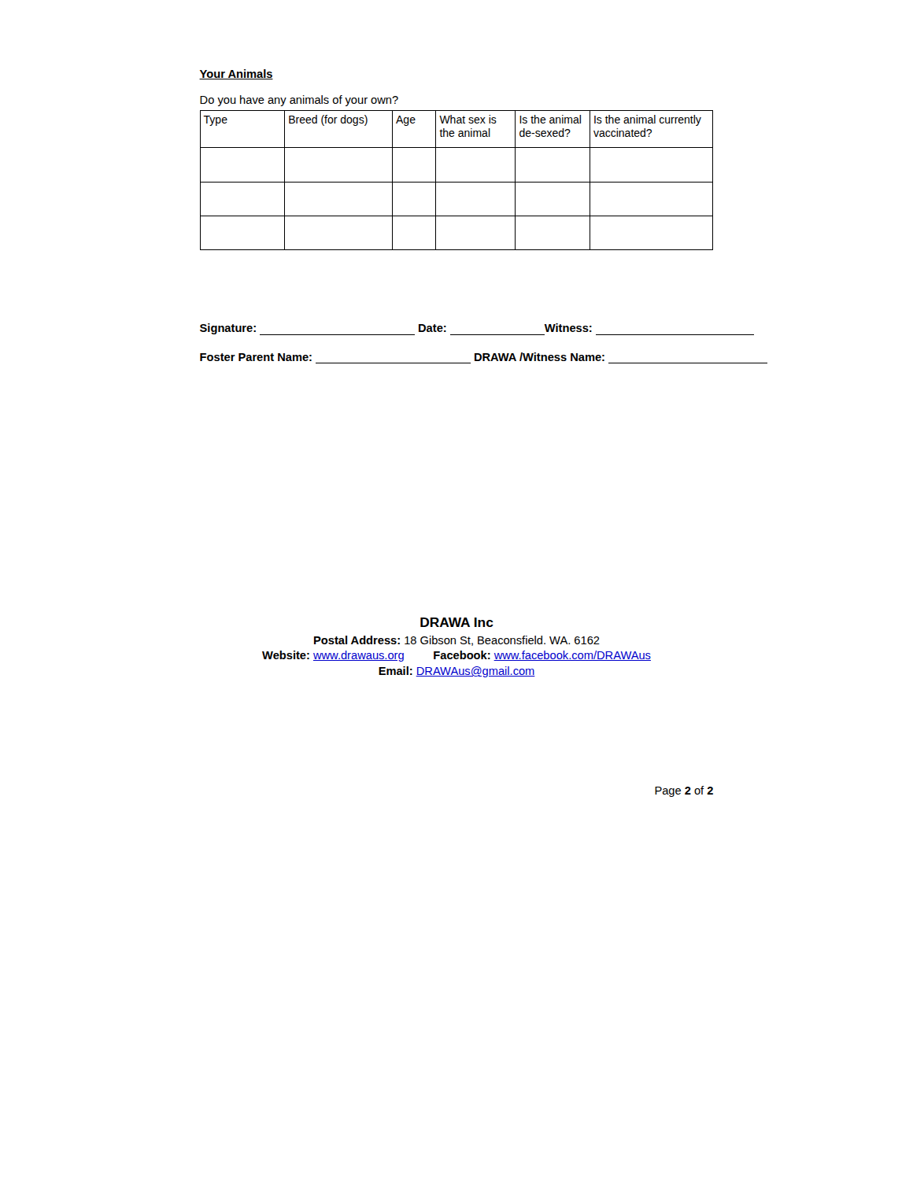Your Animals
Do you have any animals of your own?
| Type | Breed (for dogs) | Age | What sex is the animal | Is the animal de-sexed? | Is the animal currently vaccinated? |
| --- | --- | --- | --- | --- | --- |
Signature: Date: Witness:
Foster Parent Name: DRAWA /Witness Name:
DRAWA Inc
Postal Address: 18 Gibson St, Beaconsfield. WA. 6162
Website: www.drawaus.org Facebook: www.facebook.com/DRAWAus
Email: DRAWAus@gmail.com
Page 2 of 2